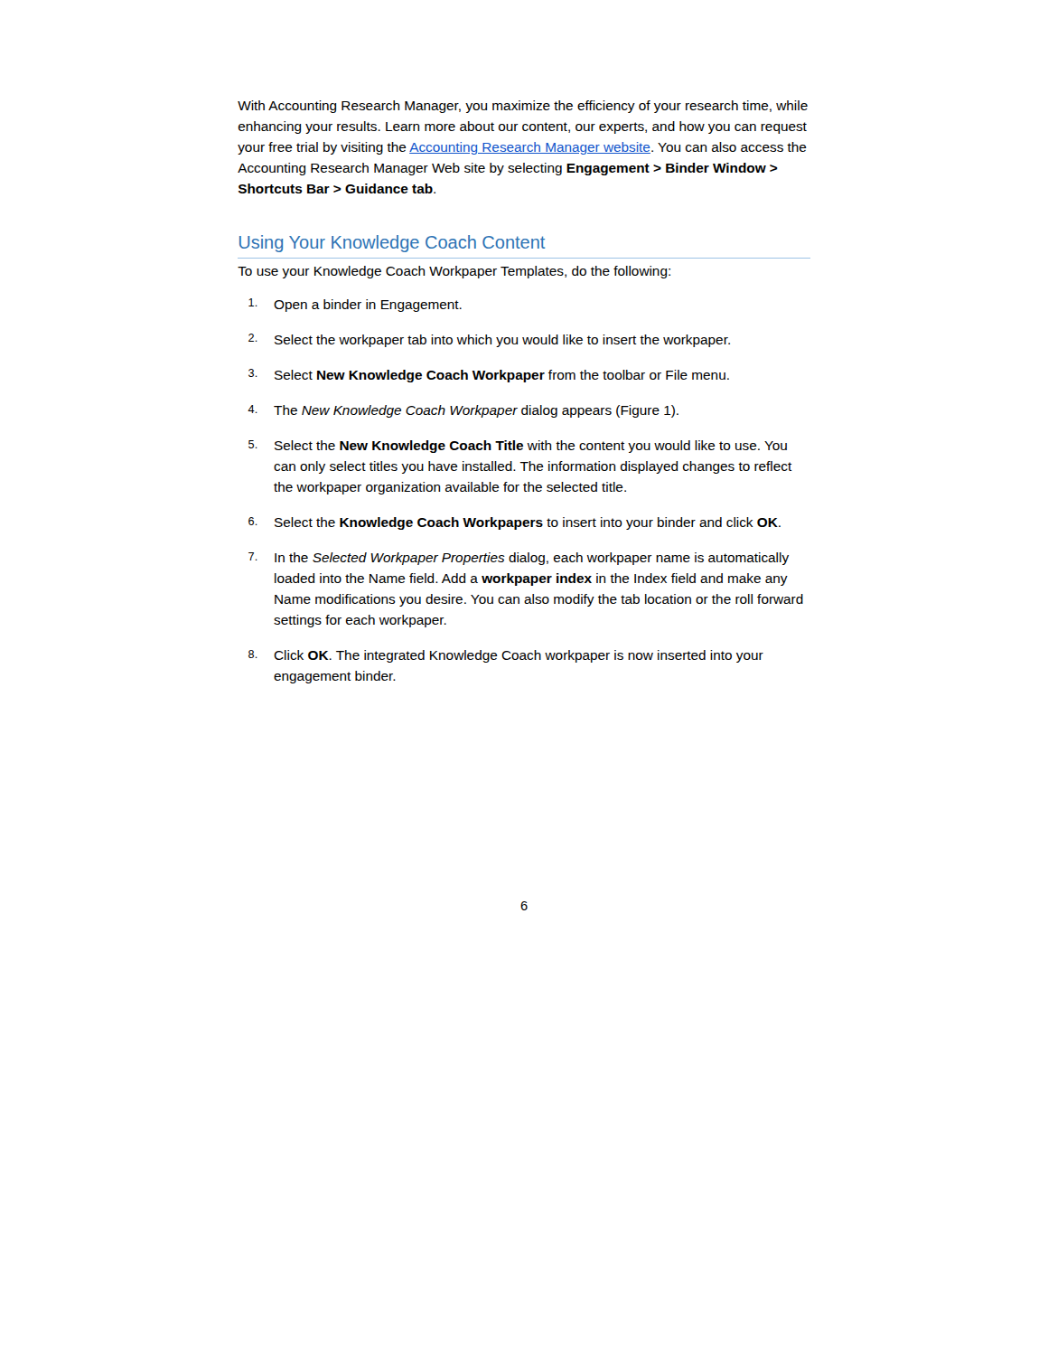With Accounting Research Manager, you maximize the efficiency of your research time, while enhancing your results. Learn more about our content, our experts, and how you can request your free trial by visiting the Accounting Research Manager website. You can also access the Accounting Research Manager Web site by selecting Engagement > Binder Window > Shortcuts Bar > Guidance tab.
Using Your Knowledge Coach Content
To use your Knowledge Coach Workpaper Templates, do the following:
Open a binder in Engagement.
Select the workpaper tab into which you would like to insert the workpaper.
Select New Knowledge Coach Workpaper from the toolbar or File menu.
The New Knowledge Coach Workpaper dialog appears (Figure 1).
Select the New Knowledge Coach Title with the content you would like to use. You can only select titles you have installed. The information displayed changes to reflect the workpaper organization available for the selected title.
Select the Knowledge Coach Workpapers to insert into your binder and click OK.
In the Selected Workpaper Properties dialog, each workpaper name is automatically loaded into the Name field. Add a workpaper index in the Index field and make any Name modifications you desire. You can also modify the tab location or the roll forward settings for each workpaper.
Click OK. The integrated Knowledge Coach workpaper is now inserted into your engagement binder.
6